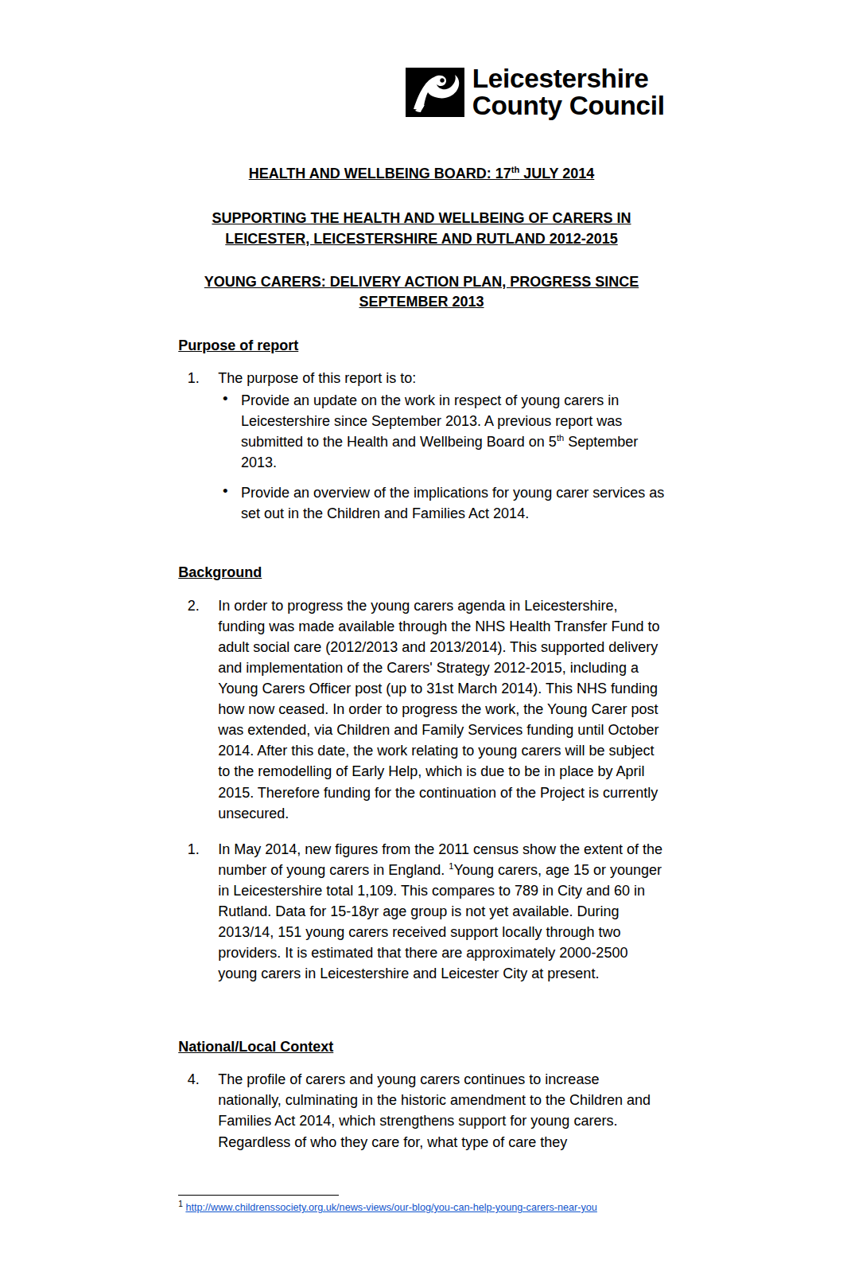Leicestershire
County Council
HEALTH AND WELLBEING BOARD: 17th JULY 2014
SUPPORTING THE HEALTH AND WELLBEING OF CARERS IN LEICESTER, LEICESTERSHIRE AND RUTLAND 2012-2015
YOUNG CARERS: DELIVERY ACTION PLAN, PROGRESS SINCE SEPTEMBER 2013
Purpose of report
The purpose of this report is to:
Provide an update on the work in respect of young carers in Leicestershire since September 2013. A previous report was submitted to the Health and Wellbeing Board on 5th September 2013.
Provide an overview of the implications for young carer services as set out in the Children and Families Act 2014.
Background
In order to progress the young carers agenda in Leicestershire, funding was made available through the NHS Health Transfer Fund to adult social care (2012/2013 and 2013/2014). This supported delivery and implementation of the Carers' Strategy 2012-2015, including a Young Carers Officer post (up to 31st March 2014). This NHS funding how now ceased. In order to progress the work, the Young Carer post was extended, via Children and Family Services funding until October 2014. After this date, the work relating to young carers will be subject to the remodelling of Early Help, which is due to be in place by April 2015. Therefore funding for the continuation of the Project is currently unsecured.
In May 2014, new figures from the 2011 census show the extent of the number of young carers in England. 1Young carers, age 15 or younger in Leicestershire total 1,109. This compares to 789 in City and 60 in Rutland. Data for 15-18yr age group is not yet available. During 2013/14, 151 young carers received support locally through two providers. It is estimated that there are approximately 2000-2500 young carers in Leicestershire and Leicester City at present.
National/Local Context
The profile of carers and young carers continues to increase nationally, culminating in the historic amendment to the Children and Families Act 2014, which strengthens support for young carers. Regardless of who they care for, what type of care they
1 http://www.childrenssociety.org.uk/news-views/our-blog/you-can-help-young-carers-near-you